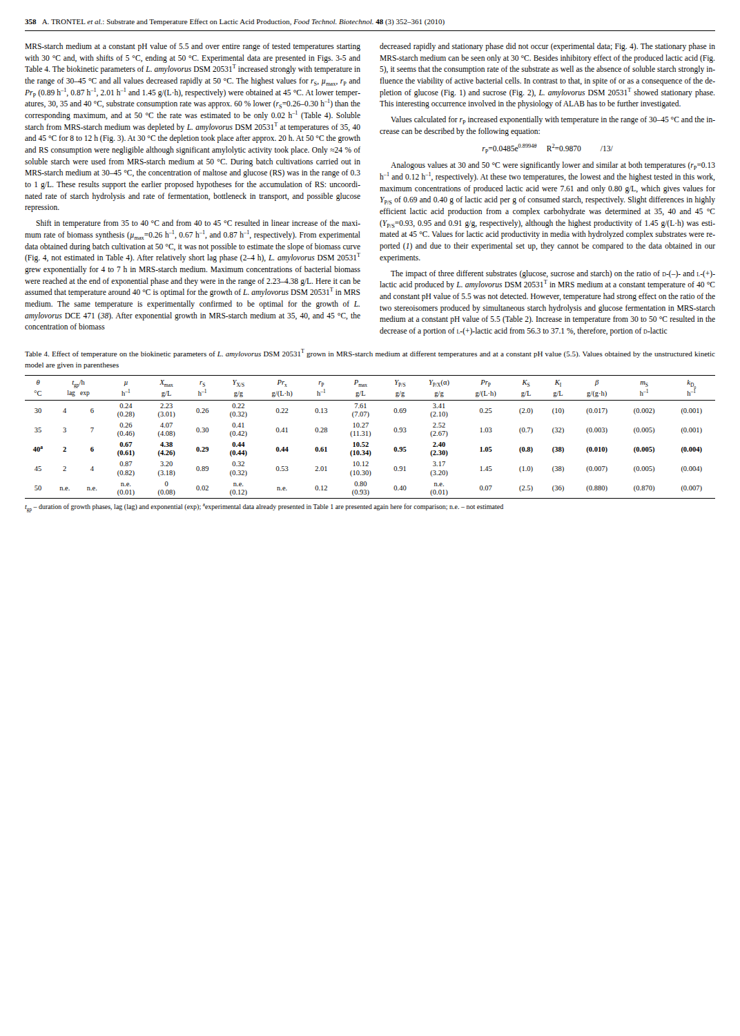358 A. TRONTEL et al.: Substrate and Temperature Effect on Lactic Acid Production, Food Technol. Biotechnol. 48 (3) 352–361 (2010)
MRS-starch medium at a constant pH value of 5.5 and over entire range of tested temperatures starting with 30 °C and, with shifts of 5 °C, ending at 50 °C. Experimental data are presented in Figs. 3-5 and Table 4. The biokinetic parameters of L. amylovorus DSM 20531T increased strongly with temperature in the range of 30–45 °C and all values decreased rapidly at 50 °C. The highest values for rS, µmax, rP and PrP (0.89 h–1, 0.87 h–1, 2.01 h–1 and 1.45 g/(L·h), respectively) were obtained at 45 °C. At lower temperatures, 30, 35 and 40 °C, substrate consumption rate was approx. 60 % lower (rS=0.26–0.30 h–1) than the corresponding maximum, and at 50 °C the rate was estimated to be only 0.02 h–1 (Table 4). Soluble starch from MRS-starch medium was depleted by L. amylovorus DSM 20531T at temperatures of 35, 40 and 45 °C for 8 to 12 h (Fig. 3). At 30 °C the depletion took place after approx. 20 h. At 50 °C the growth and RS consumption were negligible although significant amylolytic activity took place. Only ≈24 % of soluble starch were used from MRS-starch medium at 50 °C. During batch cultivations carried out in MRS-starch medium at 30–45 °C, the concentration of maltose and glucose (RS) was in the range of 0.3 to 1 g/L. These results support the earlier proposed hypotheses for the accumulation of RS: uncoordinated rate of starch hydrolysis and rate of fermentation, bottleneck in transport, and possible glucose repression.
Shift in temperature from 35 to 40 °C and from 40 to 45 °C resulted in linear increase of the maximum rate of biomass synthesis (µmax=0.26 h–1, 0.67 h–1, and 0.87 h–1, respectively). From experimental data obtained during batch cultivation at 50 °C, it was not possible to estimate the slope of biomass curve (Fig. 4, not estimated in Table 4). After relatively short lag phase (2–4 h), L. amylovorus DSM 20531T grew exponentially for 4 to 7 h in MRS-starch medium. Maximum concentrations of bacterial biomass were reached at the end of exponential phase and they were in the range of 2.23–4.38 g/L. Here it can be assumed that temperature around 40 °C is optimal for the growth of L. amylovorus DSM 20531T in MRS medium. The same temperature is experimentally confirmed to be optimal for the growth of L. amylovorus DCE 471 (38). After exponential growth in MRS-starch medium at 35, 40, and 45 °C, the concentration of biomass
decreased rapidly and stationary phase did not occur (experimental data; Fig. 4). The stationary phase in MRS-starch medium can be seen only at 30 °C. Besides inhibitory effect of the produced lactic acid (Fig. 5), it seems that the consumption rate of the substrate as well as the absence of soluble starch strongly influence the viability of active bacterial cells. In contrast to that, in spite of or as a consequence of the depletion of glucose (Fig. 1) and sucrose (Fig. 2), L. amylovorus DSM 20531T showed stationary phase. This interesting occurrence involved in the physiology of ALAB has to be further investigated.
Values calculated for rP increased exponentially with temperature in the range of 30–45 °C and the increase can be described by the following equation:
rP=0.0485e0.8994θ R2=0.9870 /13/
Analogous values at 30 and 50 °C were significantly lower and similar at both temperatures (rP=0.13 h–1 and 0.12 h–1, respectively). At these two temperatures, the lowest and the highest tested in this work, maximum concentrations of produced lactic acid were 7.61 and only 0.80 g/L, which gives values for YP/S of 0.69 and 0.40 g of lactic acid per g of consumed starch, respectively. Slight differences in highly efficient lactic acid production from a complex carbohydrate was determined at 35, 40 and 45 °C (YP/S=0.93, 0.95 and 0.91 g/g, respectively), although the highest productivity of 1.45 g/(L·h) was estimated at 45 °C. Values for lactic acid productivity in media with hydrolyzed complex substrates were reported (1) and due to their experimental set up, they cannot be compared to the data obtained in our experiments.
The impact of three different substrates (glucose, sucrose and starch) on the ratio of d-(–)- and l-(+)-lactic acid produced by L. amylovorus DSM 20531T in MRS medium at a constant temperature of 40 °C and constant pH value of 5.5 was not detected. However, temperature had strong effect on the ratio of the two stereoisomers produced by simultaneous starch hydrolysis and glucose fermentation in MRS-starch medium at a constant pH value of 5.5 (Table 2). Increase in temperature from 30 to 50 °C resulted in the decrease of a portion of l-(+)-lactic acid from 56.3 to 37.1 %, therefore, portion of d-lactic
Table 4. Effect of temperature on the biokinetic parameters of L. amylovorus DSM 20531T grown in MRS-starch medium at different temperatures and at a constant pH value (5.5). Values obtained by the unstructured kinetic model are given in parentheses
| θ °C | t gp /h lag exp | µ h –1 | X max g/L | r S h –1 | Y X/S g/g | Pr x g/(L·h) | r P h –1 | P max g/L | Y P/S g/g | Y P/X (α) g/g | Pr P g/(L·h) | K S g/L | K I g/L | β g/(g·h) | m S h –1 | k D 0 h –1 |
| --- | --- | --- | --- | --- | --- | --- | --- | --- | --- | --- | --- | --- | --- | --- | --- | --- |
| 30 | 4 | 6 | 0.24 (0.28) | 2.23 (3.01) | 0.26 | 0.22 (0.32) | 0.22 | 0.13 | 7.61 (7.07) | 0.69 | 3.41 (2.10) | 0.25 | (2.0) | (10) | (0.017) | (0.002) | (0.001) |
| 35 | 3 | 7 | 0.26 (0.46) | 4.07 (4.08) | 0.30 | 0.41 (0.42) | 0.41 | 0.28 | 10.27 (11.31) | 0.93 | 2.52 (2.67) | 1.03 | (0.7) | (32) | (0.003) | (0.005) | (0.001) |
| 40 a | 2 | 6 | 0.67 (0.61) | 4.38 (4.26) | 0.29 | 0.44 (0.44) | 0.44 | 0.61 | 10.52 (10.34) | 0.95 | 2.40 (2.30) | 1.05 | (0.8) | (38) | (0.010) | (0.005) | (0.004) |
| 45 | 2 | 4 | 0.87 (0.82) | 3.20 (3.18) | 0.89 | 0.32 (0.32) | 0.53 | 2.01 | 10.12 (10.30) | 0.91 | 3.17 (3.20) | 1.45 | (1.0) | (38) | (0.007) | (0.005) | (0.004) |
| 50 | n.e. | n.e. | n.e. (0.01) | 0 (0.08) | 0.02 | n.e. (0.12) | n.e. | 0.12 | 0.80 (0.93) | 0.40 | n.e. (0.01) | 0.07 | (2.5) | (36) | (0.880) | (0.870) | (0.007) |
tgp – duration of growth phases, lag (lag) and exponential (exp); aexperimental data already presented in Table 1 are presented again here for comparison; n.e. – not estimated